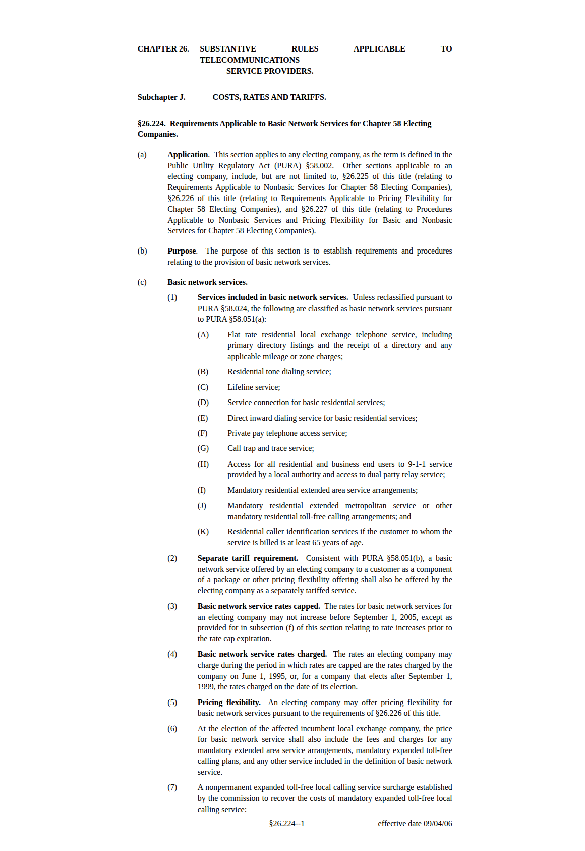CHAPTER 26.
SUBSTANTIVE RULES APPLICABLE TO TELECOMMUNICATIONS SERVICE PROVIDERS.
Subchapter J.
COSTS, RATES AND TARIFFS.
§26.224. Requirements Applicable to Basic Network Services for Chapter 58 Electing Companies.
(a)
Application. This section applies to any electing company, as the term is defined in the Public Utility Regulatory Act (PURA) §58.002. Other sections applicable to an electing company, include, but are not limited to, §26.225 of this title (relating to Requirements Applicable to Nonbasic Services for Chapter 58 Electing Companies), §26.226 of this title (relating to Requirements Applicable to Pricing Flexibility for Chapter 58 Electing Companies), and §26.227 of this title (relating to Procedures Applicable to Nonbasic Services and Pricing Flexibility for Basic and Nonbasic Services for Chapter 58 Electing Companies).
(b)
Purpose. The purpose of this section is to establish requirements and procedures relating to the provision of basic network services.
(c)
Basic network services.
(1)
Services included in basic network services. Unless reclassified pursuant to PURA §58.024, the following are classified as basic network services pursuant to PURA §58.051(a):
(A)
Flat rate residential local exchange telephone service, including primary directory listings and the receipt of a directory and any applicable mileage or zone charges;
(B)
Residential tone dialing service;
(C)
Lifeline service;
(D)
Service connection for basic residential services;
(E)
Direct inward dialing service for basic residential services;
(F)
Private pay telephone access service;
(G)
Call trap and trace service;
(H)
Access for all residential and business end users to 9-1-1 service provided by a local authority and access to dual party relay service;
(I)
Mandatory residential extended area service arrangements;
(J)
Mandatory residential extended metropolitan service or other mandatory residential toll-free calling arrangements; and
(K)
Residential caller identification services if the customer to whom the service is billed is at least 65 years of age.
(2)
Separate tariff requirement. Consistent with PURA §58.051(b), a basic network service offered by an electing company to a customer as a component of a package or other pricing flexibility offering shall also be offered by the electing company as a separately tariffed service.
(3)
Basic network service rates capped. The rates for basic network services for an electing company may not increase before September 1, 2005, except as provided for in subsection (f) of this section relating to rate increases prior to the rate cap expiration.
(4)
Basic network service rates charged. The rates an electing company may charge during the period in which rates are capped are the rates charged by the company on June 1, 1995, or, for a company that elects after September 1, 1999, the rates charged on the date of its election.
(5)
Pricing flexibility. An electing company may offer pricing flexibility for basic network services pursuant to the requirements of §26.226 of this title.
(6)
At the election of the affected incumbent local exchange company, the price for basic network service shall also include the fees and charges for any mandatory extended area service arrangements, mandatory expanded toll-free calling plans, and any other service included in the definition of basic network service.
(7)
A nonpermanent expanded toll-free local calling service surcharge established by the commission to recover the costs of mandatory expanded toll-free local calling service:
§26.224--1
effective date 09/04/06